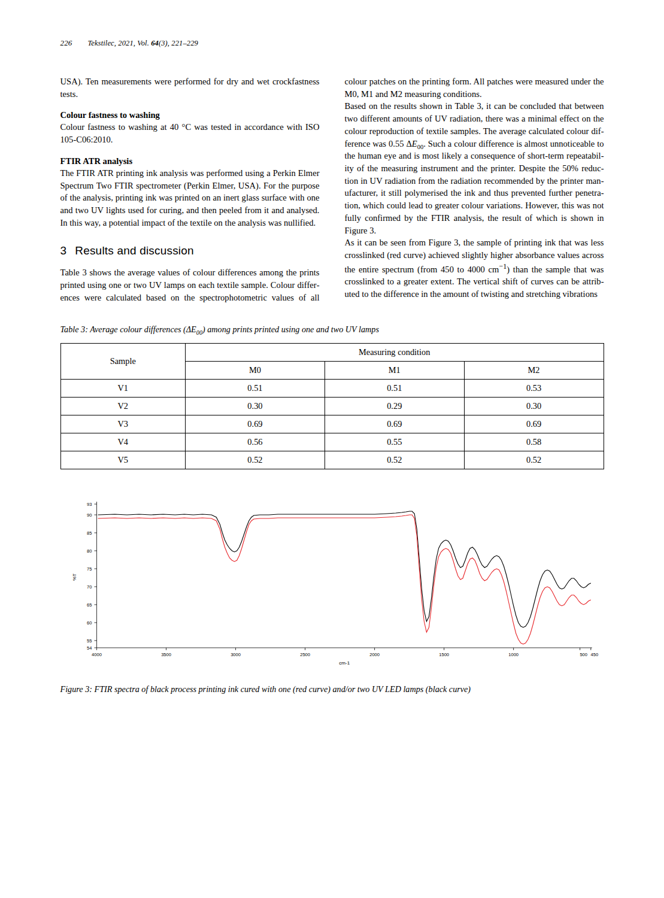226 Tekstilec, 2021, Vol. 64(3), 221–229
USA). Ten measurements were performed for dry and wet crockfastness tests.
Colour fastness to washing
Colour fastness to washing at 40 °C was tested in accordance with ISO 105-C06:2010.
FTIR ATR analysis
The FTIR ATR printing ink analysis was performed using a Perkin Elmer Spectrum Two FTIR spectrometer (Perkin Elmer, USA). For the purpose of the analysis, printing ink was printed on an inert glass surface with one and two UV lights used for curing, and then peeled from it and analysed. In this way, a potential impact of the textile on the analysis was nullified.
3 Results and discussion
Table 3 shows the average values of colour differences among the prints printed using one or two UV lamps on each textile sample. Colour differences were calculated based on the spectrophotometric values of all colour patches on the printing form. All patches were measured under the M0, M1 and M2 measuring conditions.
Based on the results shown in Table 3, it can be concluded that between two different amounts of UV radiation, there was a minimal effect on the colour reproduction of textile samples. The average calculated colour difference was 0.55 ΔE00. Such a colour difference is almost unnoticeable to the human eye and is most likely a consequence of short-term repeatability of the measuring instrument and the printer. Despite the 50% reduction in UV radiation from the radiation recommended by the printer manufacturer, it still polymerised the ink and thus prevented further penetration, which could lead to greater colour variations. However, this was not fully confirmed by the FTIR analysis, the result of which is shown in Figure 3.
As it can be seen from Figure 3, the sample of printing ink that was less crosslinked (red curve) achieved slightly higher absorbance values across the entire spectrum (from 450 to 4000 cm−1) than the sample that was crosslinked to a greater extent. The vertical shift of curves can be attributed to the difference in the amount of twisting and stretching vibrations
Table 3: Average colour differences (ΔE00) among prints printed using one and two UV lamps
| Sample | Measuring condition |
| --- | --- |
| M0 | M1 | M2 |
| V1 | 0.51 | 0.51 | 0.53 |
| V2 | 0.30 | 0.29 | 0.30 |
| V3 | 0.69 | 0.69 | 0.69 |
| V4 | 0.56 | 0.55 | 0.58 |
| V5 | 0.52 | 0.52 | 0.52 |
93 90 85 80 75 70 65 60 55 54 %T 4000 3500 3000 2500 2000 1500 1000 500 450 cm-1
Figure 3: FTIR spectra of black process printing ink cured with one (red curve) and/or two UV LED lamps (black curve)